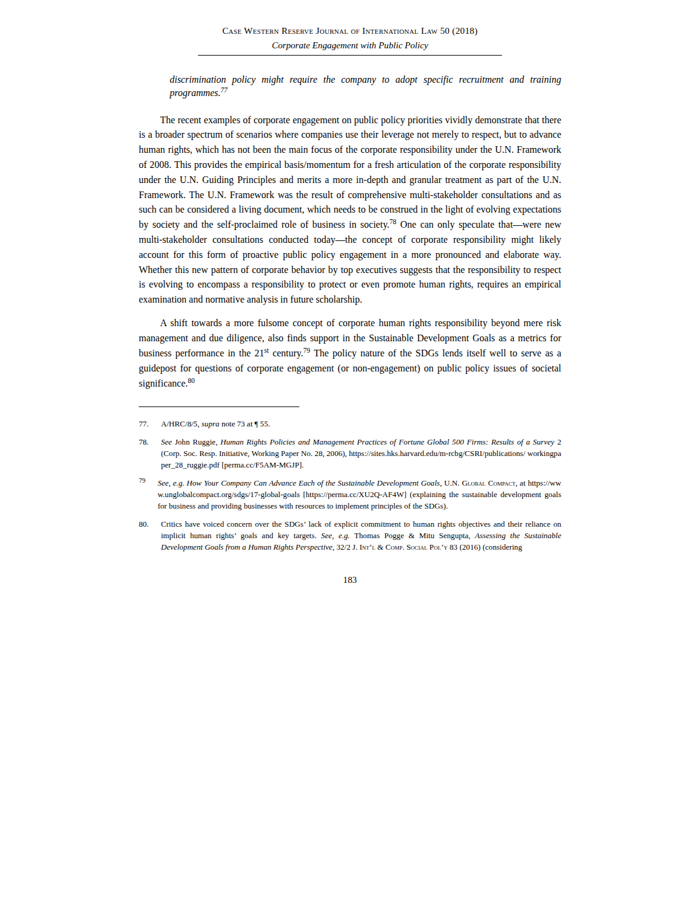Case Western Reserve Journal of International Law 50 (2018)
Corporate Engagement with Public Policy
discrimination policy might require the company to adopt specific recruitment and training programmes.77
The recent examples of corporate engagement on public policy priorities vividly demonstrate that there is a broader spectrum of scenarios where companies use their leverage not merely to respect, but to advance human rights, which has not been the main focus of the corporate responsibility under the U.N. Framework of 2008. This provides the empirical basis/momentum for a fresh articulation of the corporate responsibility under the U.N. Guiding Principles and merits a more in-depth and granular treatment as part of the U.N. Framework. The U.N. Framework was the result of comprehensive multi-stakeholder consultations and as such can be considered a living document, which needs to be construed in the light of evolving expectations by society and the self-proclaimed role of business in society.78 One can only speculate that—were new multi-stakeholder consultations conducted today—the concept of corporate responsibility might likely account for this form of proactive public policy engagement in a more pronounced and elaborate way. Whether this new pattern of corporate behavior by top executives suggests that the responsibility to respect is evolving to encompass a responsibility to protect or even promote human rights, requires an empirical examination and normative analysis in future scholarship.
A shift towards a more fulsome concept of corporate human rights responsibility beyond mere risk management and due diligence, also finds support in the Sustainable Development Goals as a metrics for business performance in the 21st century.79 The policy nature of the SDGs lends itself well to serve as a guidepost for questions of corporate engagement (or non-engagement) on public policy issues of societal significance.80
77.
A/HRC/8/5, supra note 73 at ¶ 55.
78.
See John Ruggie, Human Rights Policies and Management Practices of Fortune Global 500 Firms: Results of a Survey 2 (Corp. Soc. Resp. Initiative, Working Paper No. 28, 2006), https://sites.hks.harvard.edu/m-rcbg/CSRI/publications/ workingpaper_28_ruggie.pdf [perma.cc/F5AM-MGJP].
79
See, e.g. How Your Company Can Advance Each of the Sustainable Development Goals, U.N. Global Compact, at https://www.unglobalcompact.org/sdgs/17-global-goals [https://perma.cc/XU2Q-AF4W] (explaining the sustainable development goals for business and providing businesses with resources to implement principles of the SDGs).
80.
Critics have voiced concern over the SDGs’ lack of explicit commitment to human rights objectives and their reliance on implicit human rights’ goals and key targets. See, e.g. Thomas Pogge & Mitu Sengupta, Assessing the Sustainable Development Goals from a Human Rights Perspective, 32/2 J. Int’l & Comp. Social Pol’y 83 (2016) (considering
183